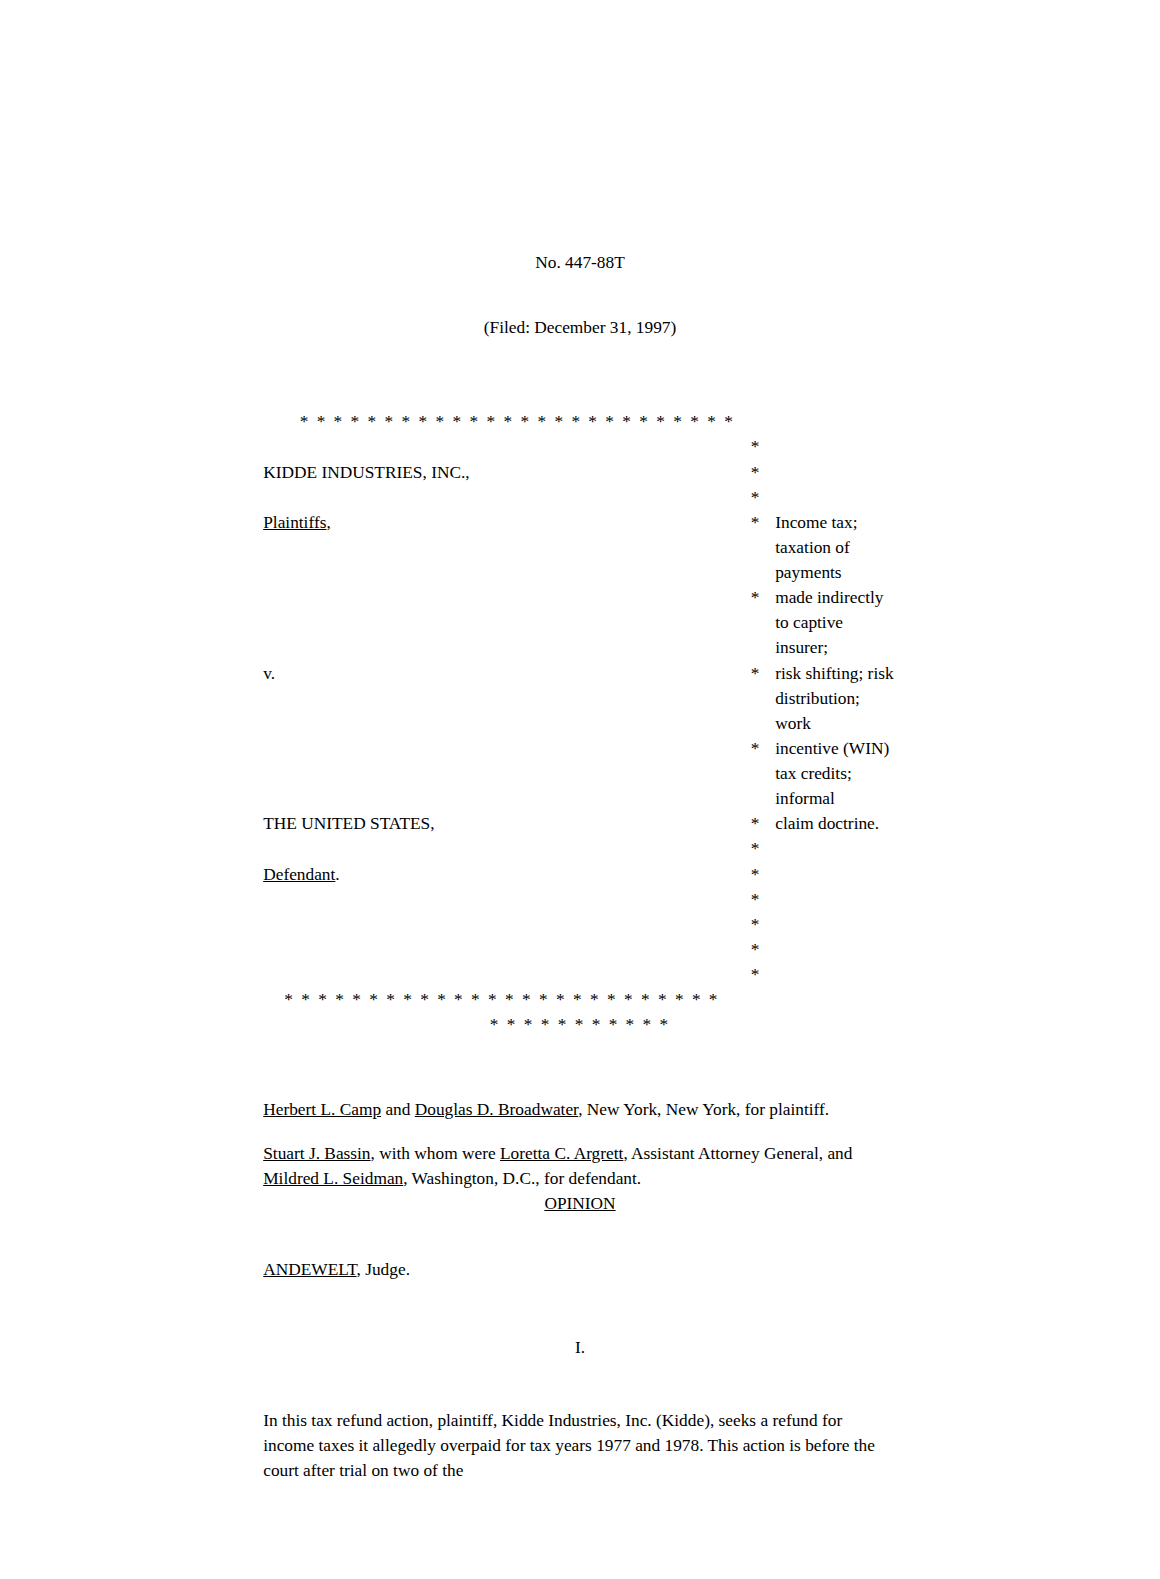No. 447-88T
(Filed: December 31, 1997)
| * * * * * * * * * * * * * * * * * * * * * * * * * * | | |
| | * | |
| KIDDE INDUSTRIES, INC., | * | |
| | * | |
| Plaintiffs , | * | Income tax; taxation of payments |
| | * | made indirectly to captive insurer; |
| v. | * | risk shifting; risk distribution; work |
| | * | incentive (WIN) tax credits; informal |
| THE UNITED STATES, | * | claim doctrine. |
| | * | |
| Defendant . | * | |
| | * | |
| | * | |
| | * | |
| | * | |
| * * * * * * * * * * * * * * * * * * * * * * * * * * | | |
* * * * * * * * * * *
Herbert L. Camp and Douglas D. Broadwater, New York, New York, for plaintiff.
Stuart J. Bassin, with whom were Loretta C. Argrett, Assistant Attorney General, and Mildred L. Seidman, Washington, D.C., for defendant.
OPINION
ANDEWELT, Judge.
I.
In this tax refund action, plaintiff, Kidde Industries, Inc. (Kidde), seeks a refund for income taxes it allegedly overpaid for tax years 1977 and 1978. This action is before the court after trial on two of the